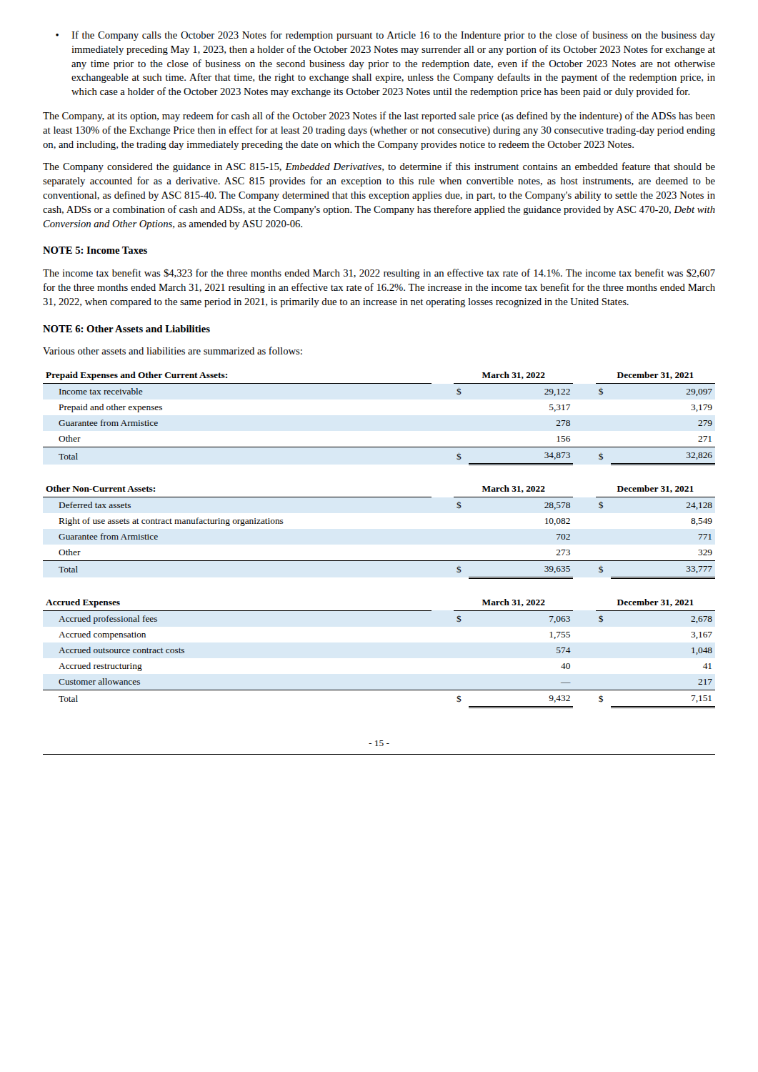•
If the Company calls the October 2023 Notes for redemption pursuant to Article 16 to the Indenture prior to the close of business on the business day immediately preceding May 1, 2023, then a holder of the October 2023 Notes may surrender all or any portion of its October 2023 Notes for exchange at any time prior to the close of business on the second business day prior to the redemption date, even if the October 2023 Notes are not otherwise exchangeable at such time. After that time, the right to exchange shall expire, unless the Company defaults in the payment of the redemption price, in which case a holder of the October 2023 Notes may exchange its October 2023 Notes until the redemption price has been paid or duly provided for.
The Company, at its option, may redeem for cash all of the October 2023 Notes if the last reported sale price (as defined by the indenture) of the ADSs has been at least 130% of the Exchange Price then in effect for at least 20 trading days (whether or not consecutive) during any 30 consecutive trading-day period ending on, and including, the trading day immediately preceding the date on which the Company provides notice to redeem the October 2023 Notes.
The Company considered the guidance in ASC 815-15, Embedded Derivatives, to determine if this instrument contains an embedded feature that should be separately accounted for as a derivative. ASC 815 provides for an exception to this rule when convertible notes, as host instruments, are deemed to be conventional, as defined by ASC 815-40. The Company determined that this exception applies due, in part, to the Company's ability to settle the 2023 Notes in cash, ADSs or a combination of cash and ADSs, at the Company's option. The Company has therefore applied the guidance provided by ASC 470-20, Debt with Conversion and Other Options, as amended by ASU 2020-06.
NOTE 5: Income Taxes
The income tax benefit was $4,323 for the three months ended March 31, 2022 resulting in an effective tax rate of 14.1%. The income tax benefit was $2,607 for the three months ended March 31, 2021 resulting in an effective tax rate of 16.2%. The increase in the income tax benefit for the three months ended March 31, 2022, when compared to the same period in 2021, is primarily due to an increase in net operating losses recognized in the United States.
NOTE 6: Other Assets and Liabilities
Various other assets and liabilities are summarized as follows:
| Prepaid Expenses and Other Current Assets: | | March 31, 2022 | | December 31, 2021 |
| Income tax receivable | | $ | 29,122 | | $ | 29,097 |
| Prepaid and other expenses | | | 5,317 | | | 3,179 |
| Guarantee from Armistice | | | 278 | | | 279 |
| Other | | | 156 | | | 271 |
| Total | | $ | 34,873 | | $ | 32,826 |
| Other Non-Current Assets: | | March 31, 2022 | | December 31, 2021 |
| Deferred tax assets | | $ | 28,578 | | $ | 24,128 |
| Right of use assets at contract manufacturing organizations | | | 10,082 | | | 8,549 |
| Guarantee from Armistice | | | 702 | | | 771 |
| Other | | | 273 | | | 329 |
| Total | | $ | 39,635 | | $ | 33,777 |
| Accrued Expenses | | March 31, 2022 | | December 31, 2021 |
| Accrued professional fees | | $ | 7,063 | | $ | 2,678 |
| Accrued compensation | | | 1,755 | | | 3,167 |
| Accrued outsource contract costs | | | 574 | | | 1,048 |
| Accrued restructuring | | | 40 | | | 41 |
| Customer allowances | | | — | | | 217 |
| Total | | $ | 9,432 | | $ | 7,151 |
- 15 -